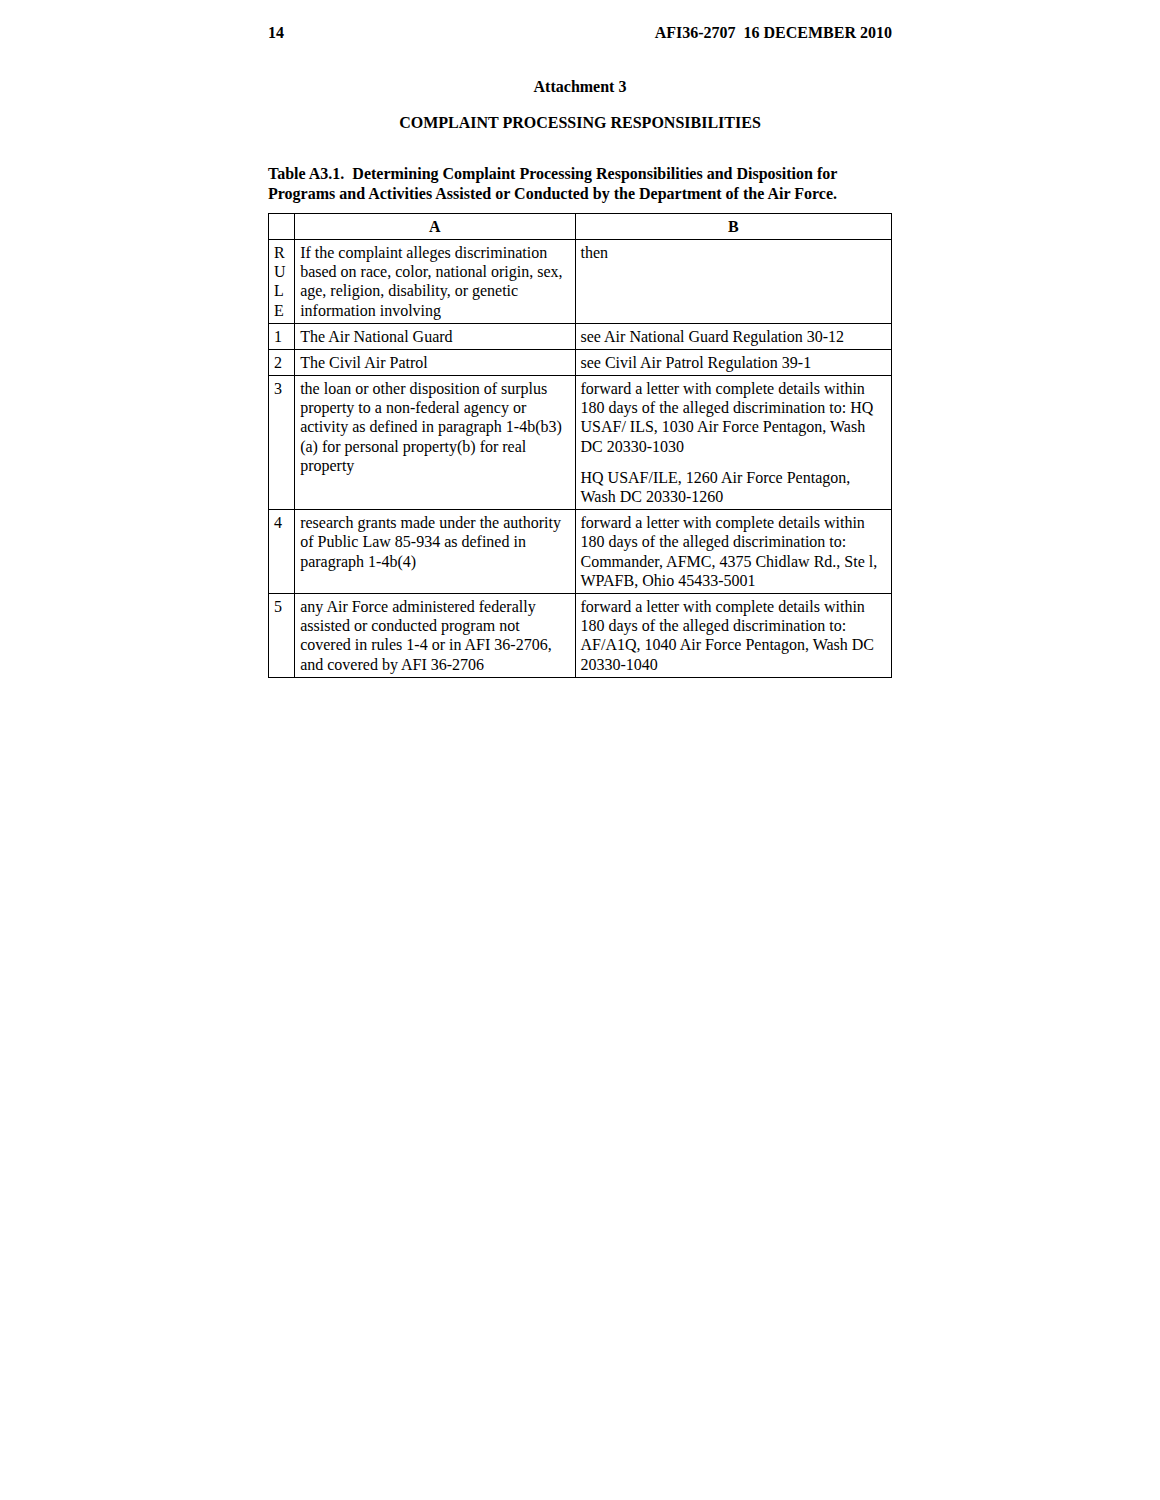14 AFI36-2707 16 DECEMBER 2010
Attachment 3
COMPLAINT PROCESSING RESPONSIBILITIES
Table A3.1. Determining Complaint Processing Responsibilities and Disposition for Programs and Activities Assisted or Conducted by the Department of the Air Force.
| | A | B |
| R U L E | If the complaint alleges discrimination based on race, color, national origin, sex, age, religion, disability, or genetic information involving | then |
| 1 | The Air National Guard | see Air National Guard Regulation 30-12 |
| 2 | The Civil Air Patrol | see Civil Air Patrol Regulation 39-1 |
| 3 | the loan or other disposition of surplus property to a non-federal agency or activity as defined in paragraph 1-4b(b3)(a) for personal property(b) for real property | forward a letter with complete details within 180 days of the alleged discrimination to: HQ USAF/ ILS, 1030 Air Force Pentagon, Wash DC 20330-1030 HQ USAF/ILE, 1260 Air Force Pentagon, Wash DC 20330-1260 |
| 4 | research grants made under the authority of Public Law 85-934 as defined in paragraph 1-4b(4) | forward a letter with complete details within 180 days of the alleged discrimination to: Commander, AFMC, 4375 Chidlaw Rd., Ste l, WPAFB, Ohio 45433-5001 |
| 5 | any Air Force administered federally assisted or conducted program not covered in rules 1-4 or in AFI 36-2706, and covered by AFI 36-2706 | forward a letter with complete details within 180 days of the alleged discrimination to: AF/A1Q, 1040 Air Force Pentagon, Wash DC 20330-1040 |